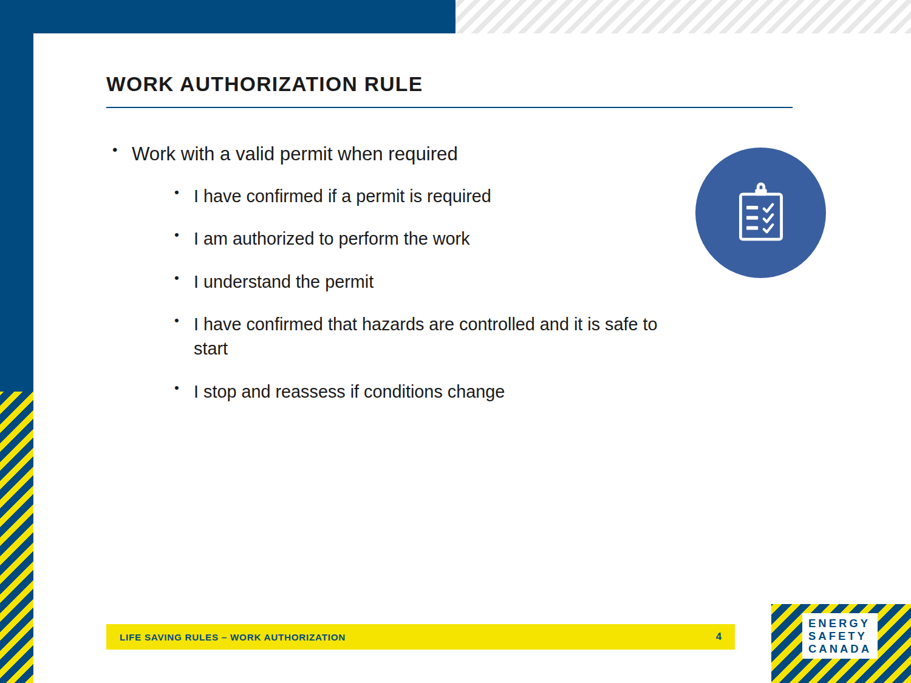WORK AUTHORIZATION RULE
Work with a valid permit when required
I have confirmed if a permit is required
I am authorized to perform the work
I understand the permit
I have confirmed that hazards are controlled and it is safe to start
I stop and reassess if conditions change
LIFE SAVING RULES – WORK AUTHORIZATION 4
ENERGY
SAFETY
CANADA